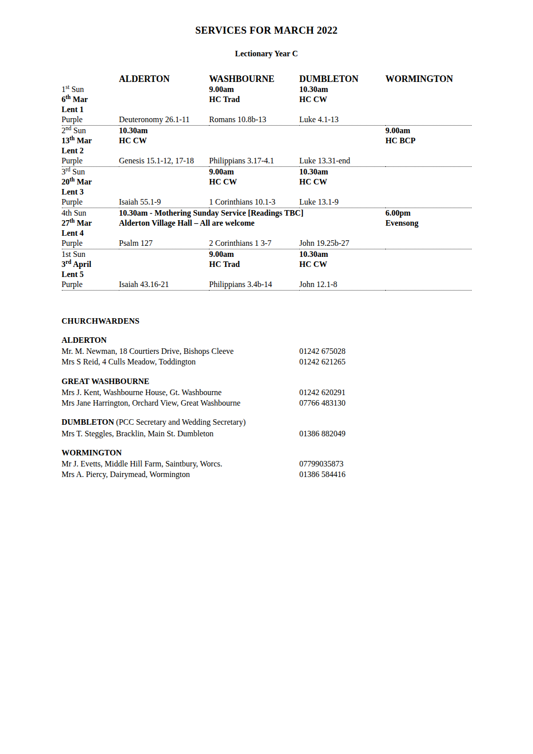SERVICES FOR MARCH 2022
Lectionary Year C
| | ALDERTON | WASHBOURNE | DUMBLETON | WORMINGTON |
| 1 st Sun | | 9.00am | 10.30am | |
| 6 th Mar | | HC Trad | HC CW | |
| Lent 1 | | | | |
| Purple | Deuteronomy 26.1-11 | Romans 10.8b-13 | Luke 4.1-13 |
| 2 nd Sun | 10.30am | | | 9.00am |
| 13 th Mar | HC CW | | | HC BCP |
| Lent 2 | | | | |
| Purple | Genesis 15.1-12, 17-18 | Philippians 3.17-4.1 | Luke 13.31-end |
| 3 rd Sun | | 9.00am | 10.30am | |
| 20 th Mar | | HC CW | HC CW | |
| Lent 3 | | | | |
| Purple | Isaiah 55.1-9 | 1 Corinthians 10.1-3 | Luke 13.1-9 |
| 4th Sun | 10.30am - Mothering Sunday Service [Readings TBC] | 6.00pm |
| 27 th Mar | Alderton Village Hall – All are welcome | Evensong |
| Lent 4 | | | | |
| Purple | Psalm 127 | 2 Corinthians 1 3-7 | John 19.25b-27 |
| 1st Sun | | 9.00am | 10.30am | |
| 3 rd April | | HC Trad | HC CW | |
| Lent 5 | | | | |
| Purple | Isaiah 43.16-21 | Philippians 3.4b-14 | John 12.1-8 |
CHURCHWARDENS
ALDERTON
| Mr. M. Newman, 18 Courtiers Drive, Bishops Cleeve | 01242 675028 |
| Mrs S Reid, 4 Culls Meadow, Toddington | 01242 621265 |
GREAT WASHBOURNE
| Mrs J. Kent, Washbourne House, Gt. Washbourne | 01242 620291 |
| Mrs Jane Harrington, Orchard View, Great Washbourne | 07766 483130 |
DUMBLETON (PCC Secretary and Wedding Secretary)
| Mrs T. Steggles, Bracklin, Main St. Dumbleton | 01386 882049 |
WORMINGTON
| Mr J. Evetts, Middle Hill Farm, Saintbury, Worcs. | 07799035873 |
| Mrs A. Piercy, Dairymead, Wormington | 01386 584416 |